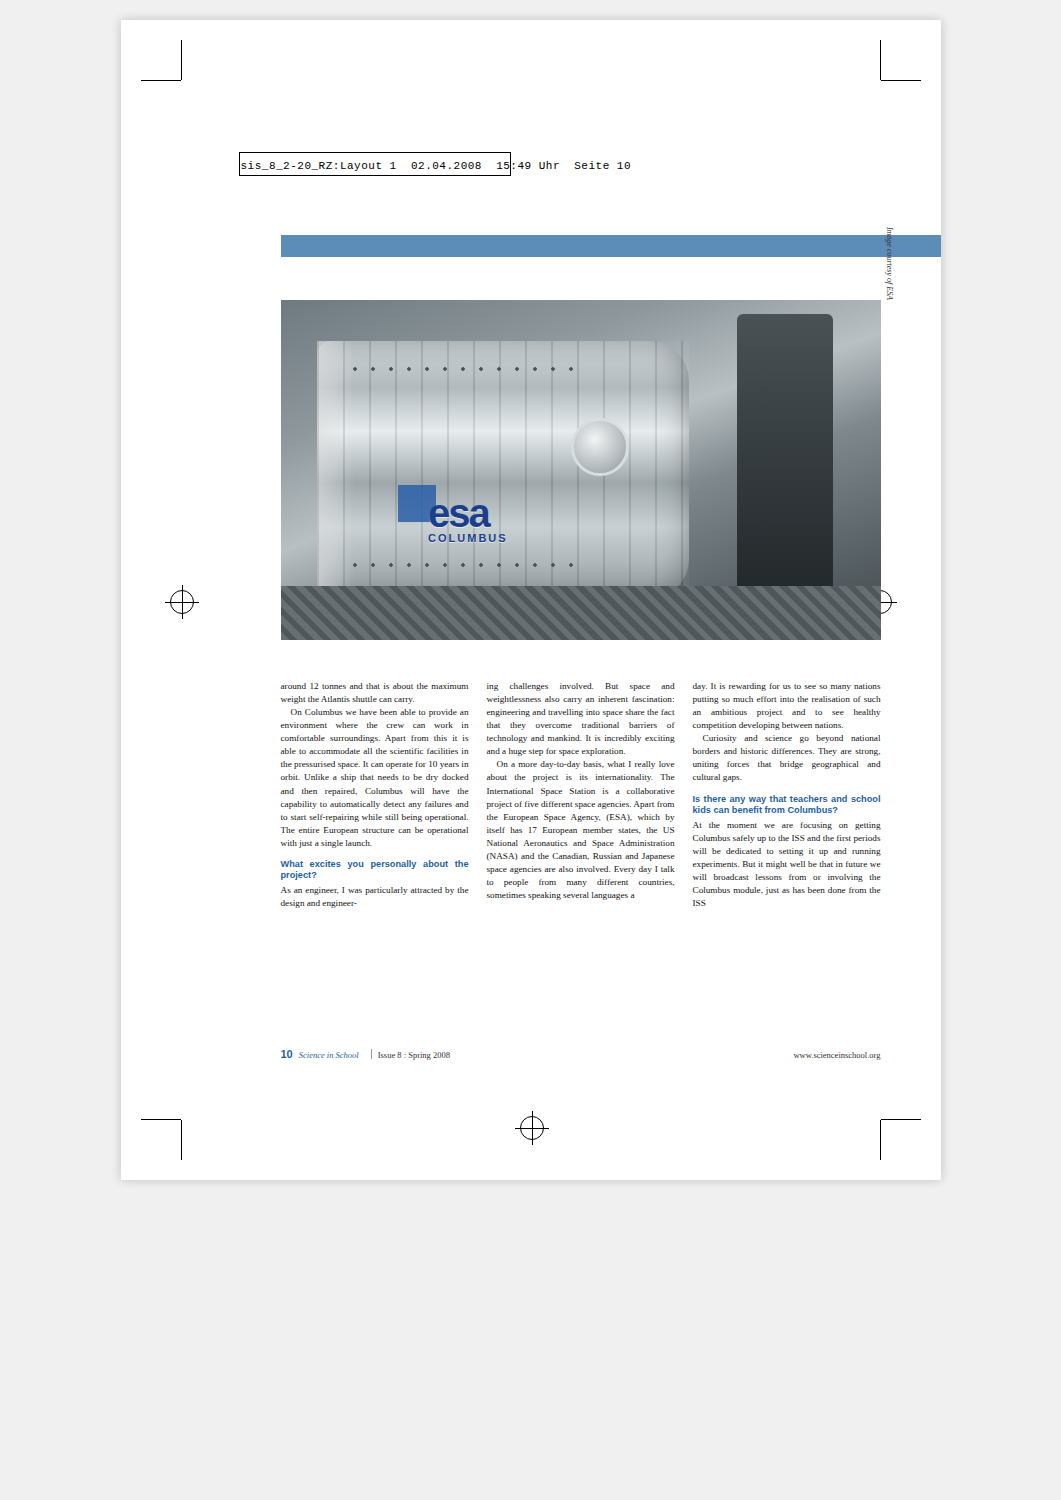sis_8_2-20_RZ:Layout 1 02.04.2008 15:49 Uhr Seite 10
esaCOLUMBUS
Image courtesy of ESA
around 12 tonnes and that is about the maximum weight the Atlantis shuttle can carry.
On Columbus we have been able to provide an environment where the crew can work in comfortable surroundings. Apart from this it is able to accommodate all the scientific facilities in the pressurised space. It can operate for 10 years in orbit. Unlike a ship that needs to be dry docked and then repaired, Columbus will have the capability to automatically detect any failures and to start self-repairing while still being operational. The entire European structure can be operational with just a single launch.
What excites you personally about the project?
As an engineer, I was particularly attracted by the design and engineer-
ing challenges involved. But space and weightlessness also carry an inherent fascination: engineering and travelling into space share the fact that they overcome traditional barriers of technology and mankind. It is incredibly exciting and a huge step for space exploration.
On a more day-to-day basis, what I really love about the project is its internationality. The International Space Station is a collaborative project of five different space agencies. Apart from the European Space Agency, (ESA), which by itself has 17 European member states, the US National Aeronautics and Space Administration (NASA) and the Canadian, Russian and Japanese space agencies are also involved. Every day I talk to people from many different countries, sometimes speaking several languages a
day. It is rewarding for us to see so many nations putting so much effort into the realisation of such an ambitious project and to see healthy competition developing between nations.
Curiosity and science go beyond national borders and historic differences. They are strong, uniting forces that bridge geographical and cultural gaps.
Is there any way that teachers and school kids can benefit from Columbus?
At the moment we are focusing on getting Columbus safely up to the ISS and the first periods will be dedicated to setting it up and running experiments. But it might well be that in future we will broadcast lessons from or involving the Columbus module, just as has been done from the ISS
10 Science in School Issue 8 : Spring 2008 www.scienceinschool.org